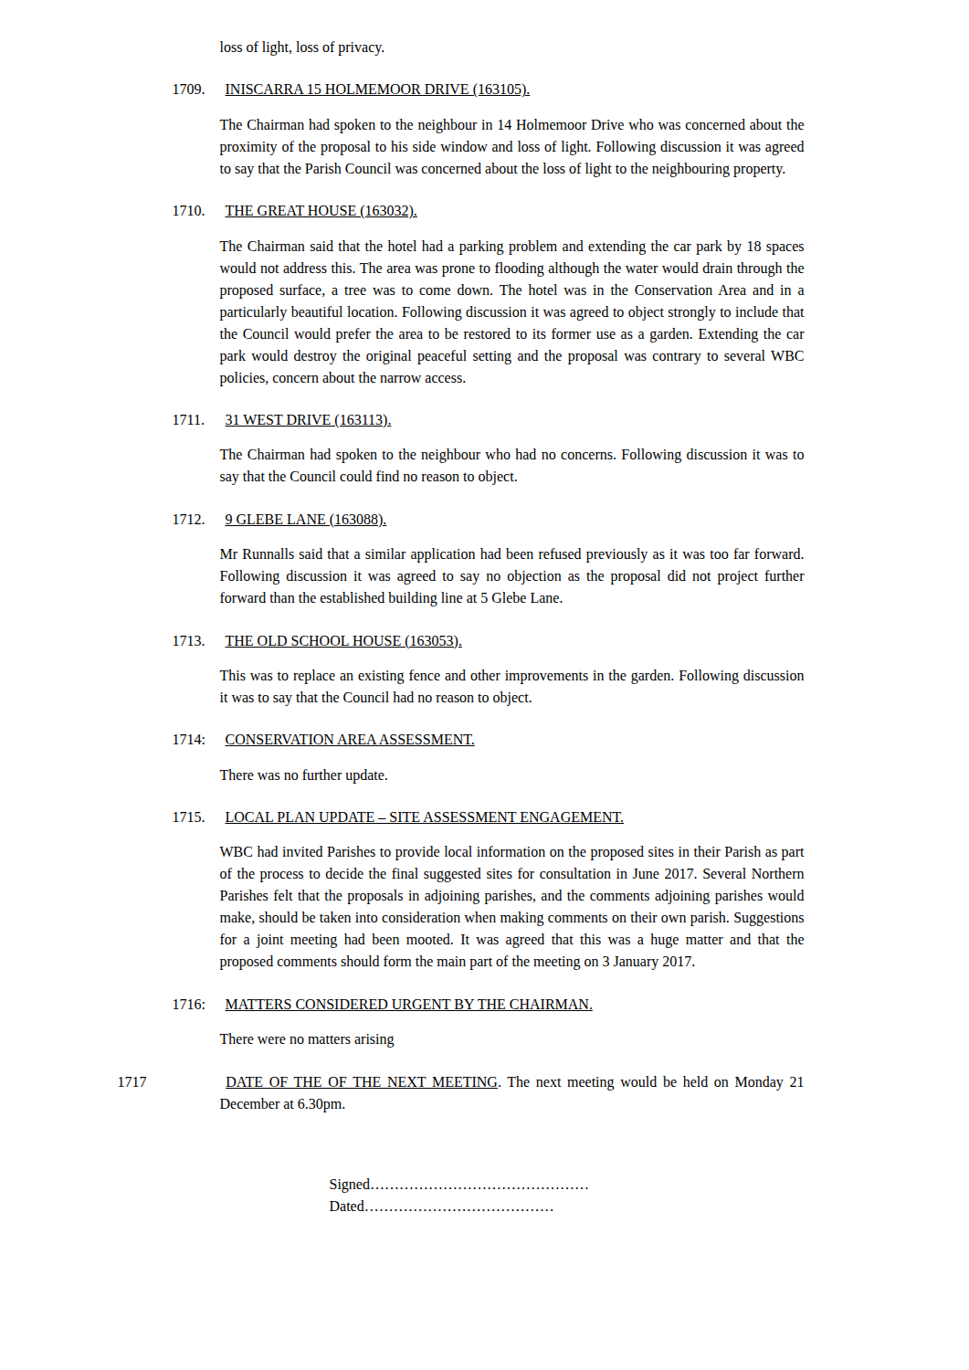loss of light, loss of privacy.
1709. INISCARRA 15 HOLMEMOOR DRIVE (163105).
The Chairman had spoken to the neighbour in 14 Holmemoor Drive who was concerned about the proximity of the proposal to his side window and loss of light. Following discussion it was agreed to say that the Parish Council was concerned about the loss of light to the neighbouring property.
1710. THE GREAT HOUSE (163032).
The Chairman said that the hotel had a parking problem and extending the car park by 18 spaces would not address this. The area was prone to flooding although the water would drain through the proposed surface, a tree was to come down. The hotel was in the Conservation Area and in a particularly beautiful location. Following discussion it was agreed to object strongly to include that the Council would prefer the area to be restored to its former use as a garden. Extending the car park would destroy the original peaceful setting and the proposal was contrary to several WBC policies, concern about the narrow access.
1711. 31 WEST DRIVE (163113).
The Chairman had spoken to the neighbour who had no concerns. Following discussion it was to say that the Council could find no reason to object.
1712. 9 GLEBE LANE (163088).
Mr Runnalls said that a similar application had been refused previously as it was too far forward. Following discussion it was agreed to say no objection as the proposal did not project further forward than the established building line at 5 Glebe Lane.
1713. THE OLD SCHOOL HOUSE (163053).
This was to replace an existing fence and other improvements in the garden. Following discussion it was to say that the Council had no reason to object.
1714: CONSERVATION AREA ASSESSMENT.
There was no further update.
1715. LOCAL PLAN UPDATE – SITE ASSESSMENT ENGAGEMENT.
WBC had invited Parishes to provide local information on the proposed sites in their Parish as part of the process to decide the final suggested sites for consultation in June 2017. Several Northern Parishes felt that the proposals in adjoining parishes, and the comments adjoining parishes would make, should be taken into consideration when making comments on their own parish. Suggestions for a joint meeting had been mooted. It was agreed that this was a huge matter and that the proposed comments should form the main part of the meeting on 3 January 2017.
1716: MATTERS CONSIDERED URGENT BY THE CHAIRMAN.
There were no matters arising
1717 DATE OF THE OF THE NEXT MEETING. The next meeting would be held on Monday 21 December at 6.30pm.
Signed………………………………………Dated…………………………………